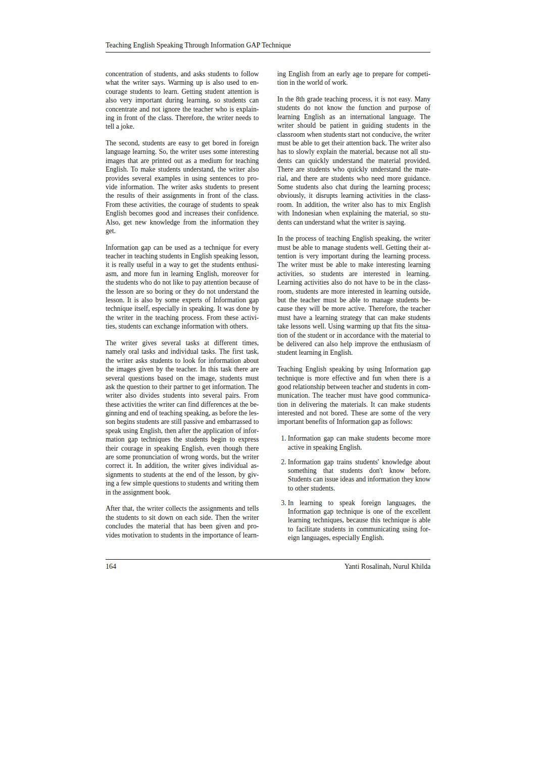Teaching English Speaking Through Information GAP Technique
concentration of students, and asks students to follow what the writer says. Warming up is also used to encourage students to learn. Getting student attention is also very important during learning, so students can concentrate and not ignore the teacher who is explaining in front of the class. Therefore, the writer needs to tell a joke.
The second, students are easy to get bored in foreign language learning. So, the writer uses some interesting images that are printed out as a medium for teaching English. To make students understand, the writer also provides several examples in using sentences to provide information. The writer asks students to present the results of their assignments in front of the class. From these activities, the courage of students to speak English becomes good and increases their confidence. Also, get new knowledge from the information they get.
Information gap can be used as a technique for every teacher in teaching students in English speaking lesson, it is really useful in a way to get the students enthusiasm, and more fun in learning English, moreover for the students who do not like to pay attention because of the lesson are so boring or they do not understand the lesson. It is also by some experts of Information gap technique itself, especially in speaking. It was done by the writer in the teaching process. From these activities, students can exchange information with others.
The writer gives several tasks at different times, namely oral tasks and individual tasks. The first task, the writer asks students to look for information about the images given by the teacher. In this task there are several questions based on the image, students must ask the question to their partner to get information. The writer also divides students into several pairs. From these activities the writer can find differences at the beginning and end of teaching speaking, as before the lesson begins students are still passive and embarrassed to speak using English, then after the application of information gap techniques the students begin to express their courage in speaking English, even though there are some pronunciation of wrong words, but the writer correct it. In addition, the writer gives individual assignments to students at the end of the lesson, by giving a few simple questions to students and writing them in the assignment book.
After that, the writer collects the assignments and tells the students to sit down on each side. Then the writer concludes the material that has been given and provides motivation to students in the importance of learning English from an early age to prepare for competition in the world of work.
In the 8th grade teaching process, it is not easy. Many students do not know the function and purpose of learning English as an international language. The writer should be patient in guiding students in the classroom when students start not conducive, the writer must be able to get their attention back. The writer also has to slowly explain the material, because not all students can quickly understand the material provided. There are students who quickly understand the material, and there are students who need more guidance. Some students also chat during the learning process; obviously, it disrupts learning activities in the classroom. In addition, the writer also has to mix English with Indonesian when explaining the material, so students can understand what the writer is saying.
In the process of teaching English speaking, the writer must be able to manage students well. Getting their attention is very important during the learning process. The writer must be able to make interesting learning activities, so students are interested in learning. Learning activities also do not have to be in the classroom, students are more interested in learning outside, but the teacher must be able to manage students because they will be more active. Therefore, the teacher must have a learning strategy that can make students take lessons well. Using warming up that fits the situation of the student or in accordance with the material to be delivered can also help improve the enthusiasm of student learning in English.
Teaching English speaking by using Information gap technique is more effective and fun when there is a good relationship between teacher and students in communication. The teacher must have good communication in delivering the materials. It can make students interested and not bored. These are some of the very important benefits of Information gap as follows:
Information gap can make students become more active in speaking English.
Information gap trains students' knowledge about something that students don't know before. Students can issue ideas and information they know to other students.
In learning to speak foreign languages, the Information gap technique is one of the excellent learning techniques, because this technique is able to facilitate students in communicating using foreign languages, especially English.
164
Yanti Rosalinah, Nurul Khilda